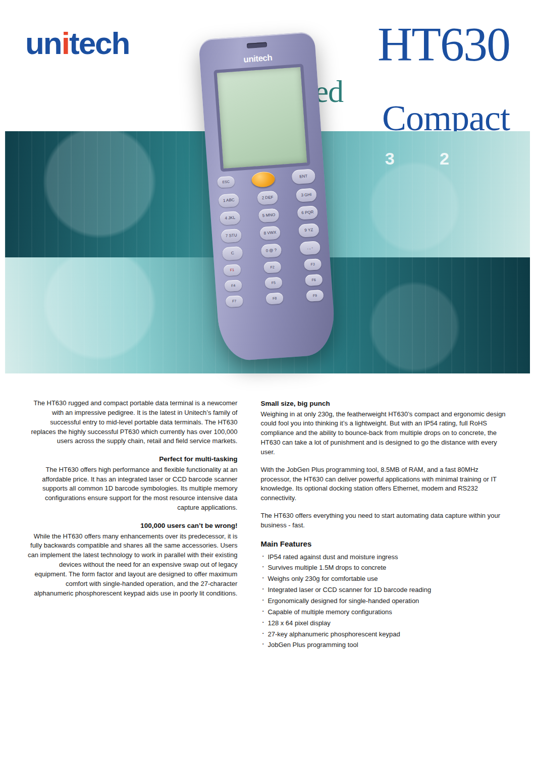unitech
HT630
Rugged Compact
3 2
unitech
ESC
ENT
1 ABC
2 DEF
3 GHI
4 JKL
5 MNO
6 PQR
7 STU
8 VWX
9 YZ
C
0 @ ?
. , -
F1
F2
F3
F4
F5
F6
F7
F8
F9
The HT630 rugged and compact portable data terminal is a newcomer with an impressive pedigree. It is the latest in Unitech’s family of successful entry to mid-level portable data terminals. The HT630 replaces the highly successful PT630 which currently has over 100,000 users across the supply chain, retail and field service markets.
Perfect for multi-tasking
The HT630 offers high performance and flexible functionality at an affordable price. It has an integrated laser or CCD barcode scanner supports all common 1D barcode symbologies. Its multiple memory configurations ensure support for the most resource intensive data capture applications.
100,000 users can’t be wrong!
While the HT630 offers many enhancements over its predecessor, it is fully backwards compatible and shares all the same accessories. Users can implement the latest technology to work in parallel with their existing devices without the need for an expensive swap out of legacy equipment. The form factor and layout are designed to offer maximum comfort with single-handed operation, and the 27-character alphanumeric phosphorescent keypad aids use in poorly lit conditions.
Small size, big punch
Weighing in at only 230g, the featherweight HT630’s compact and ergonomic design could fool you into thinking it’s a lightweight. But with an IP54 rating, full RoHS compliance and the ability to bounce-back from multiple drops on to concrete, the HT630 can take a lot of punishment and is designed to go the distance with every user.
With the JobGen Plus programming tool, 8.5MB of RAM, and a fast 80MHz processor, the HT630 can deliver powerful applications with minimal training or IT knowledge. Its optional docking station offers Ethernet, modem and RS232 connectivity.
The HT630 offers everything you need to start automating data capture within your business - fast.
Main Features
IP54 rated against dust and moisture ingress
Survives multiple 1.5M drops to concrete
Weighs only 230g for comfortable use
Integrated laser or CCD scanner for 1D barcode reading
Ergonomically designed for single-handed operation
Capable of multiple memory configurations
128 x 64 pixel display
27-key alphanumeric phosphorescent keypad
JobGen Plus programming tool